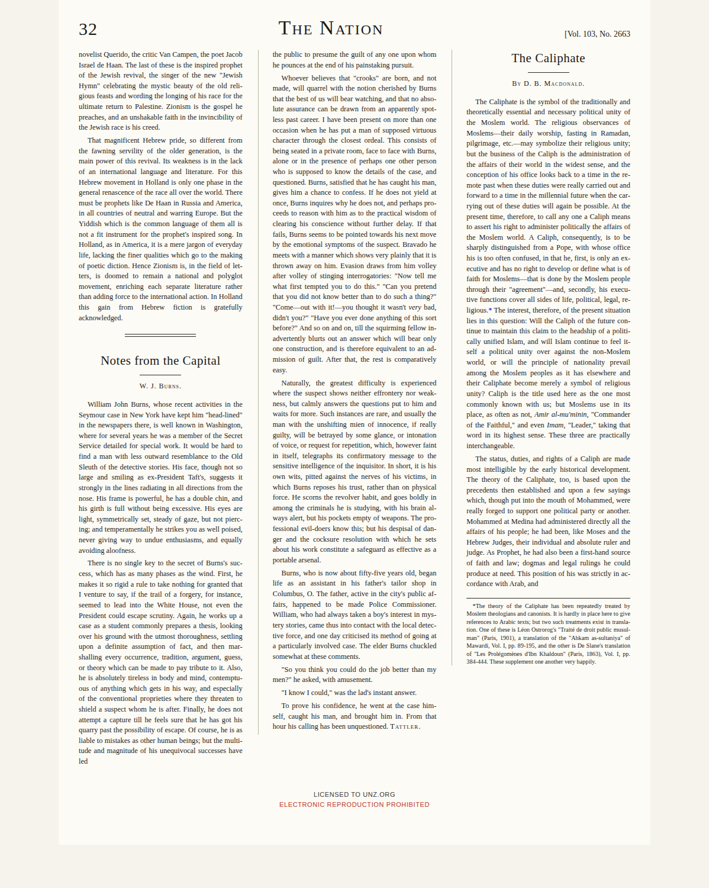32
The Nation
[Vol. 103, No. 2663
novelist Querido, the critic Van Campen, the poet Jacob Israel de Haan. The last of these is the inspired prophet of the Jewish revival, the singer of the new "Jewish Hymn" celebrating the mystic beauty of the old religious feasts and wording the longing of his race for the ultimate return to Palestine. Zionism is the gospel he preaches, and an unshakable faith in the invincibility of the Jewish race is his creed.
That magnificent Hebrew pride, so different from the fawning servility of the older generation, is the main power of this revival. Its weakness is in the lack of an international language and literature. For this Hebrew movement in Holland is only one phase in the general renascence of the race all over the world. There must be prophets like De Haan in Russia and America, in all countries of neutral and warring Europe. But the Yiddish which is the common language of them all is not a fit instrument for the prophet's inspired song. In Holland, as in America, it is a mere jargon of everyday life, lacking the finer qualities which go to the making of poetic diction. Hence Zionism is, in the field of letters, is doomed to remain a national and polyglot movement, enriching each separate literature rather than adding force to the international action. In Holland this gain from Hebrew fiction is gratefully acknowledged.
Notes from the Capital
W. J. Burns.
William John Burns, whose recent activities in the Seymour case in New York have kept him "head-lined" in the newspapers there, is well known in Washington, where for several years he was a member of the Secret Service detailed for special work. It would be hard to find a man with less outward resemblance to the Old Sleuth of the detective stories. His face, though not so large and smiling as ex-President Taft's, suggests it strongly in the lines radiating in all directions from the nose. His frame is powerful, he has a double chin, and his girth is full without being excessive. His eyes are light, symmetrically set, steady of gaze, but not piercing; and temperamentally he strikes you as well poised, never giving way to undue enthusiasms, and equally avoiding aloofness.
There is no single key to the secret of Burns's success, which has as many phases as the wind. First, he makes it so rigid a rule to take nothing for granted that I venture to say, if the trail of a forgery, for instance, seemed to lead into the White House, not even the President could escape scrutiny. Again, he works up a case as a student commonly prepares a thesis, looking over his ground with the utmost thoroughness, settling upon a definite assumption of fact, and then marshalling every occurrence, tradition, argument, guess, or theory which can be made to pay tribute to it. Also, he is absolutely tireless in body and mind, contemptuous of anything which gets in his way, and especially of the conventional proprieties where they threaten to shield a suspect whom he is after. Finally, he does not attempt a capture till he feels sure that he has got his quarry past the possibility of escape. Of course, he is as liable to mistakes as other human beings; but the multitude and magnitude of his unequivocal successes have led
the public to presume the guilt of any one upon whom he pounces at the end of his painstaking pursuit.
Whoever believes that "crooks" are born, and not made, will quarrel with the notion cherished by Burns that the best of us will bear watching, and that no absolute assurance can be drawn from an apparently spotless past career. I have been present on more than one occasion when he has put a man of supposed virtuous character through the closest ordeal. This consists of being seated in a private room, face to face with Burns, alone or in the presence of perhaps one other person who is supposed to know the details of the case, and questioned. Burns, satisfied that he has caught his man, gives him a chance to confess. If he does not yield at once, Burns inquires why he does not, and perhaps proceeds to reason with him as to the practical wisdom of clearing his conscience without further delay. If that fails, Burns seems to be pointed towards his next move by the emotional symptoms of the suspect. Bravado he meets with a manner which shows very plainly that it is thrown away on him. Evasion draws from him volley after volley of stinging interrogatories: "Now tell me what first tempted you to do this." "Can you pretend that you did not know better than to do such a thing?" "Come—out with it!—you thought it wasn't very bad, didn't you?" "Have you ever done anything of this sort before?" And so on and on, till the squirming fellow inadvertently blurts out an answer which will bear only one construction, and is therefore equivalent to an admission of guilt. After that, the rest is comparatively easy.
Naturally, the greatest difficulty is experienced where the suspect shows neither effrontery nor weakness, but calmly answers the questions put to him and waits for more. Such instances are rare, and usually the man with the unshifting mien of innocence, if really guilty, will be betrayed by some glance, or intonation of voice, or request for repetition, which, however faint in itself, telegraphs its confirmatory message to the sensitive intelligence of the inquisitor. In short, it is his own wits, pitted against the nerves of his victims, in which Burns reposes his trust, rather than on physical force. He scorns the revolver habit, and goes boldly in among the criminals he is studying, with his brain always alert, but his pockets empty of weapons. The professional evil-doers know this; but his despisal of danger and the cocksure resolution with which he sets about his work constitute a safeguard as effective as a portable arsenal.
Burns, who is now about fifty-five years old, began life as an assistant in his father's tailor shop in Columbus, O. The father, active in the city's public affairs, happened to be made Police Commissioner. William, who had always taken a boy's interest in mystery stories, came thus into contact with the local detective force, and one day criticised its method of going at a particularly involved case. The elder Burns chuckled somewhat at these comments.
"So you think you could do the job better than my men?" he asked, with amusement.
"I know I could," was the lad's instant answer.
To prove his confidence, he went at the case himself, caught his man, and brought him in. From that hour his calling has been unquestioned. Tattler.
The Caliphate
By D. B. Macdonald.
The Caliphate is the symbol of the traditionally and theoretically essential and necessary political unity of the Moslem world. The religious observances of Moslems—their daily worship, fasting in Ramadan, pilgrimage, etc.—may symbolize their religious unity; but the business of the Caliph is the administration of the affairs of their world in the widest sense, and the conception of his office looks back to a time in the remote past when these duties were really carried out and forward to a time in the millennial future when the carrying out of these duties will again be possible. At the present time, therefore, to call any one a Caliph means to assert his right to administer politically the affairs of the Moslem world. A Caliph, consequently, is to be sharply distinguished from a Pope, with whose office his is too often confused, in that he, first, is only an executive and has no right to develop or define what is of faith for Moslems—that is done by the Moslem people through their "agreement"—and, secondly, his executive functions cover all sides of life, political, legal, religious.* The interest, therefore, of the present situation lies in this question: Will the Caliph of the future continue to maintain this claim to the headship of a politically unified Islam, and will Islam continue to feel itself a political unity over against the non-Moslem world, or will the principle of nationality prevail among the Moslem peoples as it has elsewhere and their Caliphate become merely a symbol of religious unity? Caliph is the title used here as the one most commonly known with us; but Moslems use in its place, as often as not, Amir al-mu'minin, "Commander of the Faithful," and even Imam, "Leader," taking that word in its highest sense. These three are practically interchangeable.
The status, duties, and rights of a Caliph are made most intelligible by the early historical development. The theory of the Caliphate, too, is based upon the precedents then established and upon a few sayings which, though put into the mouth of Mohammed, were really forged to support one political party or another. Mohammed at Medina had administered directly all the affairs of his people; he had been, like Moses and the Hebrew Judges, their individual and absolute ruler and judge. As Prophet, he had also been a first-hand source of faith and law; dogmas and legal rulings he could produce at need. This position of his was strictly in accordance with Arab, and
*The theory of the Caliphate has been repeatedly treated by Moslem theologians and canonists. It is hardly in place here to give references to Arabic texts; but two such treatments exist in translation. One of these is Léon Ostrorog's "Traité de droit public musulman" (Paris, 1901), a translation of the "Ahkam as-sultaniya" of Mawardi, Vol. I, pp. 89-195, and the other is De Slane's translation of "Les Prolégomènes d'Ibn Khaldoun" (Paris, 1863), Vol. I, pp. 384-444. These supplement one another very happily.
LICENSED TO UNZ.ORG
ELECTRONIC REPRODUCTION PROHIBITED